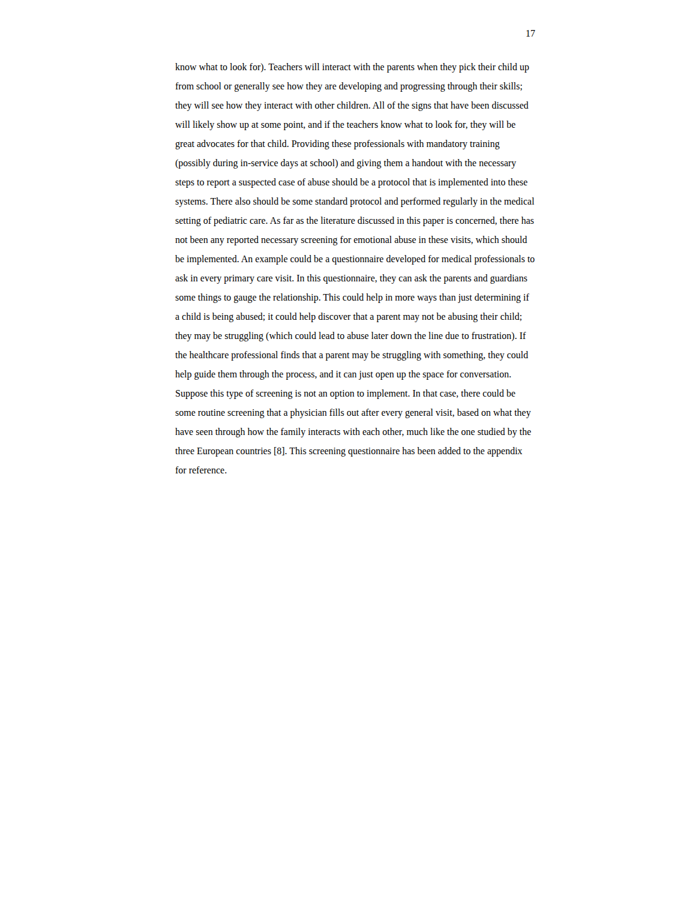17
know what to look for). Teachers will interact with the parents when they pick their child up from school or generally see how they are developing and progressing through their skills; they will see how they interact with other children. All of the signs that have been discussed will likely show up at some point, and if the teachers know what to look for, they will be great advocates for that child. Providing these professionals with mandatory training (possibly during in-service days at school) and giving them a handout with the necessary steps to report a suspected case of abuse should be a protocol that is implemented into these systems. There also should be some standard protocol and performed regularly in the medical setting of pediatric care. As far as the literature discussed in this paper is concerned, there has not been any reported necessary screening for emotional abuse in these visits, which should be implemented. An example could be a questionnaire developed for medical professionals to ask in every primary care visit. In this questionnaire, they can ask the parents and guardians some things to gauge the relationship. This could help in more ways than just determining if a child is being abused; it could help discover that a parent may not be abusing their child; they may be struggling (which could lead to abuse later down the line due to frustration). If the healthcare professional finds that a parent may be struggling with something, they could help guide them through the process, and it can just open up the space for conversation. Suppose this type of screening is not an option to implement. In that case, there could be some routine screening that a physician fills out after every general visit, based on what they have seen through how the family interacts with each other, much like the one studied by the three European countries [8]. This screening questionnaire has been added to the appendix for reference.